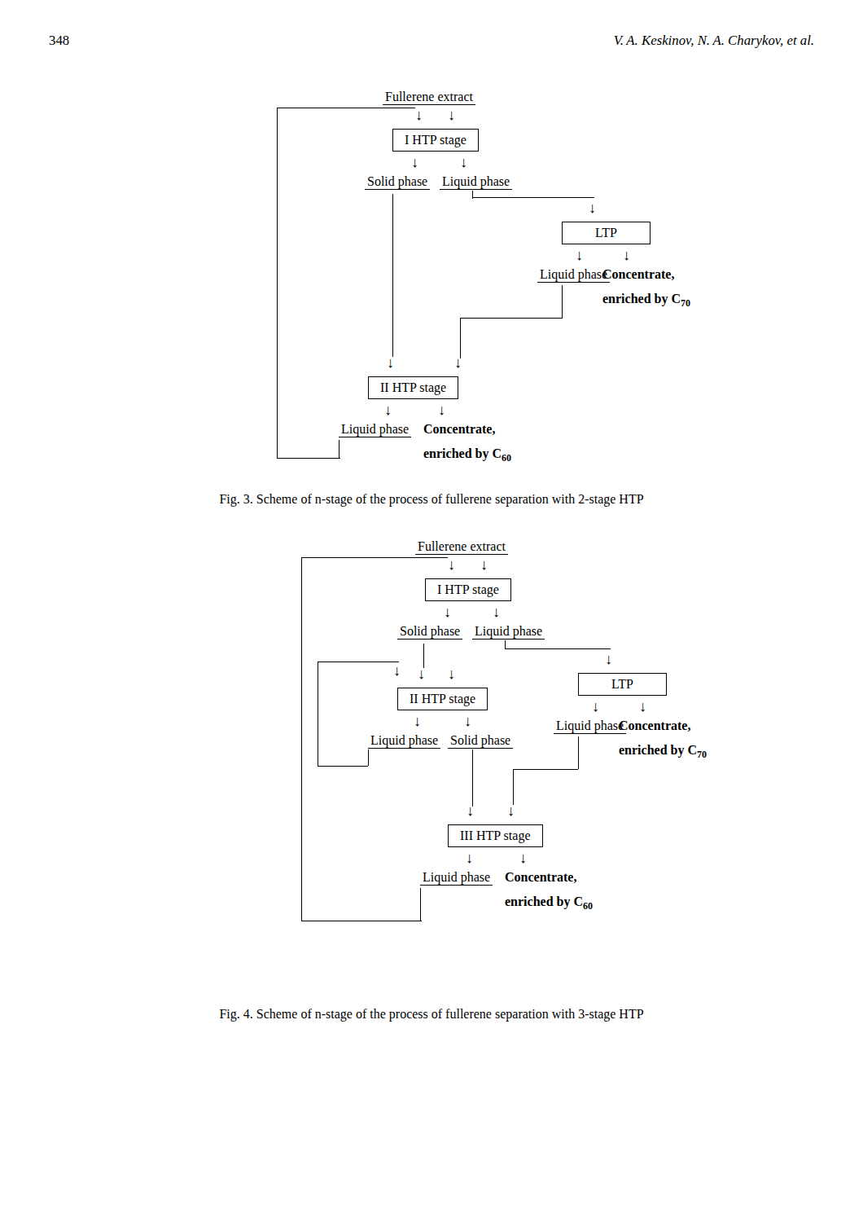348 V. A. Keskinov, N. A. Charykov, et al.
Fullerene extract
↓
↓
I HTP stage
↓
↓
Solid phase
Liquid phase
↓
LTP
↓
↓
Liquid phase
Concentrate,
enriched by C70
↓
↓
II HTP stage
↓
↓
Liquid phase
Concentrate,
enriched by C60
Fig. 3. Scheme of n-stage of the process of fullerene separation with 2-stage HTP
Fullerene extract
↓
↓
I HTP stage
↓
↓
Solid phase
Liquid phase
↓
LTP
↓
↓
Liquid phase
Concentrate,
enriched by C70
↓
↓
II HTP stage
↓
↓
Liquid phase
Solid phase
↓
↓
↓
III HTP stage
↓
↓
Liquid phase
Concentrate,
enriched by C60
Fig. 4. Scheme of n-stage of the process of fullerene separation with 3-stage HTP